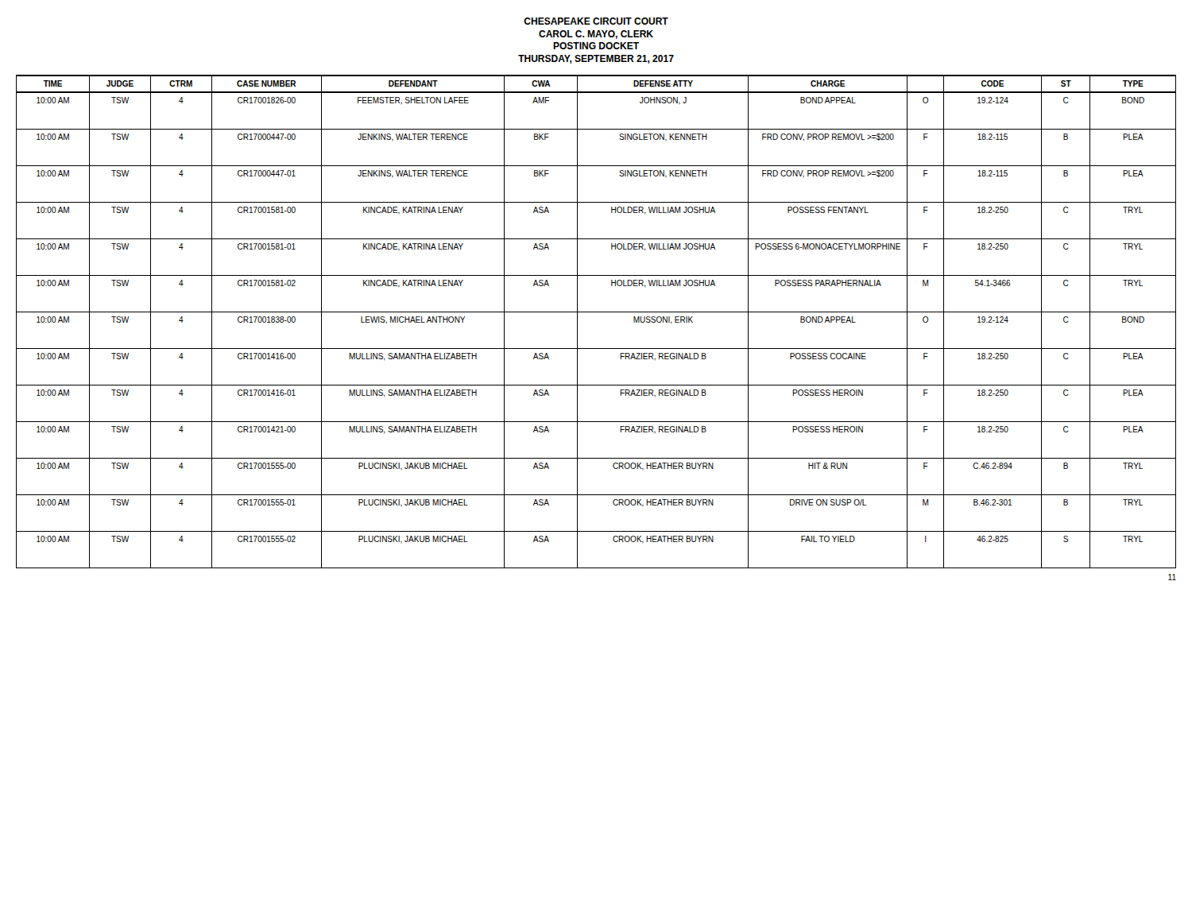CHESAPEAKE CIRCUIT COURT
CAROL C. MAYO, CLERK
POSTING DOCKET
THURSDAY, SEPTEMBER 21, 2017
| TIME | JUDGE | CTRM | CASE NUMBER | DEFENDANT | CWA | DEFENSE ATTY | CHARGE | | CODE | ST | TYPE |
| --- | --- | --- | --- | --- | --- | --- | --- | --- | --- | --- | --- |
| 10:00 AM | TSW | 4 | CR17001826-00 | FEEMSTER, SHELTON LAFEE | AMF | JOHNSON, J | BOND APPEAL | O | 19.2-124 | C | BOND |
| 10:00 AM | TSW | 4 | CR17000447-00 | JENKINS, WALTER TERENCE | BKF | SINGLETON, KENNETH | FRD CONV, PROP REMOVL >=$200 | F | 18.2-115 | B | PLEA |
| 10:00 AM | TSW | 4 | CR17000447-01 | JENKINS, WALTER TERENCE | BKF | SINGLETON, KENNETH | FRD CONV, PROP REMOVL >=$200 | F | 18.2-115 | B | PLEA |
| 10:00 AM | TSW | 4 | CR17001581-00 | KINCADE, KATRINA LENAY | ASA | HOLDER, WILLIAM JOSHUA | POSSESS FENTANYL | F | 18.2-250 | C | TRYL |
| 10:00 AM | TSW | 4 | CR17001581-01 | KINCADE, KATRINA LENAY | ASA | HOLDER, WILLIAM JOSHUA | POSSESS 6-MONOACETYLMORPHINE | F | 18.2-250 | C | TRYL |
| 10:00 AM | TSW | 4 | CR17001581-02 | KINCADE, KATRINA LENAY | ASA | HOLDER, WILLIAM JOSHUA | POSSESS PARAPHERNALIA | M | 54.1-3466 | C | TRYL |
| 10:00 AM | TSW | 4 | CR17001838-00 | LEWIS, MICHAEL ANTHONY | | MUSSONI, ERIK | BOND APPEAL | O | 19.2-124 | C | BOND |
| 10:00 AM | TSW | 4 | CR17001416-00 | MULLINS, SAMANTHA ELIZABETH | ASA | FRAZIER, REGINALD B | POSSESS COCAINE | F | 18.2-250 | C | PLEA |
| 10:00 AM | TSW | 4 | CR17001416-01 | MULLINS, SAMANTHA ELIZABETH | ASA | FRAZIER, REGINALD B | POSSESS HEROIN | F | 18.2-250 | C | PLEA |
| 10:00 AM | TSW | 4 | CR17001421-00 | MULLINS, SAMANTHA ELIZABETH | ASA | FRAZIER, REGINALD B | POSSESS HEROIN | F | 18.2-250 | C | PLEA |
| 10:00 AM | TSW | 4 | CR17001555-00 | PLUCINSKI, JAKUB MICHAEL | ASA | CROOK, HEATHER BUYRN | HIT & RUN | F | C.46.2-894 | B | TRYL |
| 10:00 AM | TSW | 4 | CR17001555-01 | PLUCINSKI, JAKUB MICHAEL | ASA | CROOK, HEATHER BUYRN | DRIVE ON SUSP O/L | M | B.46.2-301 | B | TRYL |
| 10:00 AM | TSW | 4 | CR17001555-02 | PLUCINSKI, JAKUB MICHAEL | ASA | CROOK, HEATHER BUYRN | FAIL TO YIELD | I | 46.2-825 | S | TRYL |
11